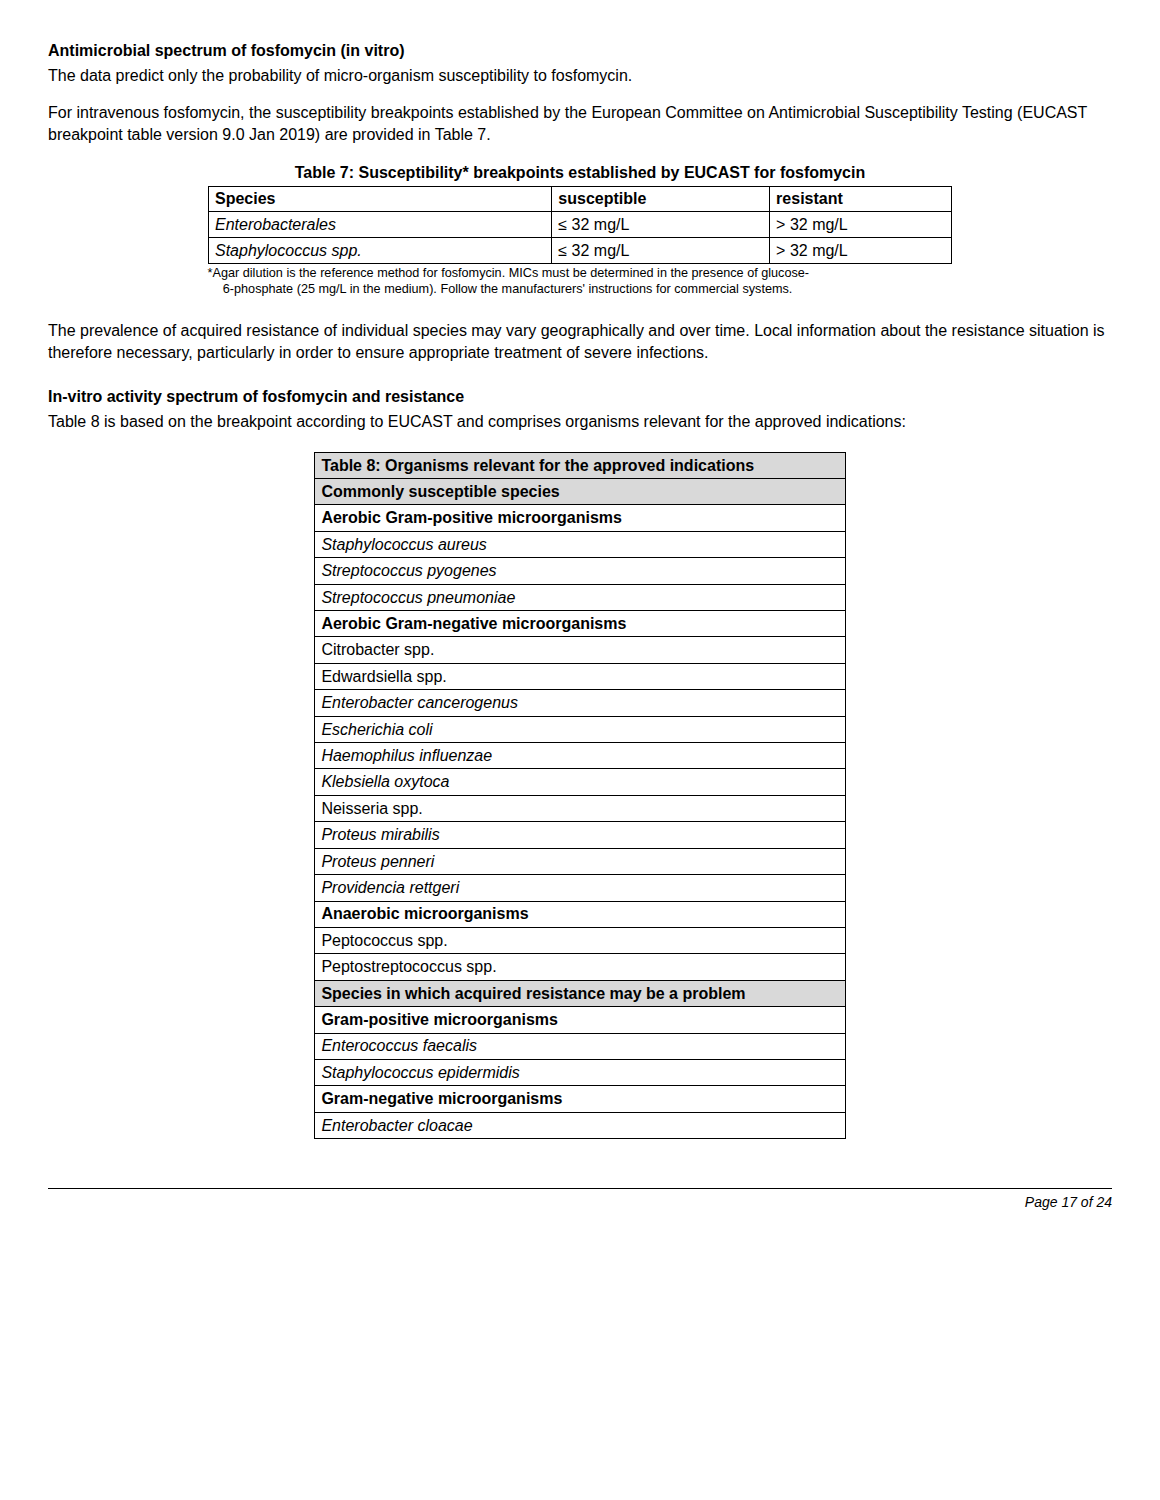Antimicrobial spectrum of fosfomycin (in vitro)
The data predict only the probability of micro-organism susceptibility to fosfomycin.
For intravenous fosfomycin, the susceptibility breakpoints established by the European Committee on Antimicrobial Susceptibility Testing (EUCAST breakpoint table version 9.0 Jan 2019) are provided in Table 7.
Table 7: Susceptibility* breakpoints established by EUCAST for fosfomycin
| Species | susceptible | resistant |
| --- | --- | --- |
| Enterobacterales | ≤ 32 mg/L | > 32 mg/L |
| Staphylococcus spp. | ≤ 32 mg/L | > 32 mg/L |
*Agar dilution is the reference method for fosfomycin. MICs must be determined in the presence of glucose-6-phosphate (25 mg/L in the medium). Follow the manufacturers' instructions for commercial systems.
The prevalence of acquired resistance of individual species may vary geographically and over time. Local information about the resistance situation is therefore necessary, particularly in order to ensure appropriate treatment of severe infections.
In-vitro activity spectrum of fosfomycin and resistance
Table 8 is based on the breakpoint according to EUCAST and comprises organisms relevant for the approved indications:
| Table 8: Organisms relevant for the approved indications |
| Commonly susceptible species |
| Aerobic Gram-positive microorganisms |
| Staphylococcus aureus |
| Streptococcus pyogenes |
| Streptococcus pneumoniae |
| Aerobic Gram-negative microorganisms |
| Citrobacter spp. |
| Edwardsiella spp. |
| Enterobacter cancerogenus |
| Escherichia coli |
| Haemophilus influenzae |
| Klebsiella oxytoca |
| Neisseria spp. |
| Proteus mirabilis |
| Proteus penneri |
| Providencia rettgeri |
| Anaerobic microorganisms |
| Peptococcus spp. |
| Peptostreptococcus spp. |
| Species in which acquired resistance may be a problem |
| Gram-positive microorganisms |
| Enterococcus faecalis |
| Staphylococcus epidermidis |
| Gram-negative microorganisms |
| Enterobacter cloacae |
Page 17 of 24